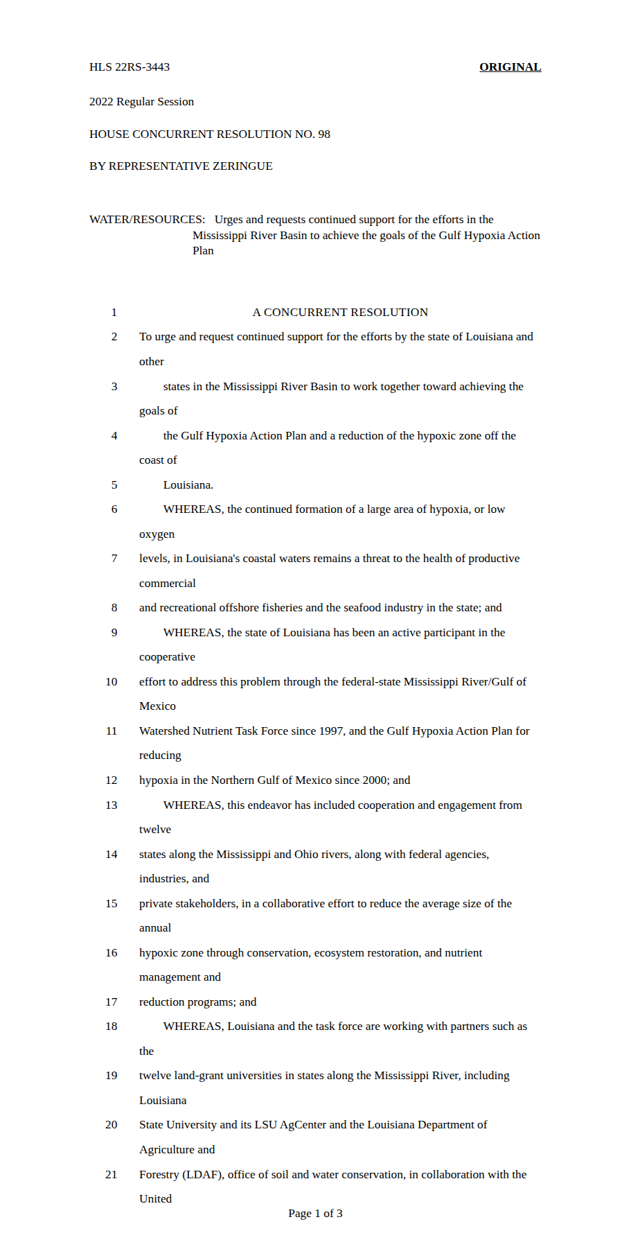HLS 22RS-3443
ORIGINAL
2022 Regular Session
HOUSE CONCURRENT RESOLUTION NO. 98
BY REPRESENTATIVE ZERINGUE
WATER/RESOURCES: Urges and requests continued support for the efforts in the Mississippi River Basin to achieve the goals of the Gulf Hypoxia Action Plan
A CONCURRENT RESOLUTION
To urge and request continued support for the efforts by the state of Louisiana and other
states in the Mississippi River Basin to work together toward achieving the goals of
the Gulf Hypoxia Action Plan and a reduction of the hypoxic zone off the coast of
Louisiana.
WHEREAS, the continued formation of a large area of hypoxia, or low oxygen
levels, in Louisiana's coastal waters remains a threat to the health of productive commercial
and recreational offshore fisheries and the seafood industry in the state; and
WHEREAS, the state of Louisiana has been an active participant in the cooperative
effort to address this problem through the federal-state Mississippi River/Gulf of Mexico
Watershed Nutrient Task Force since 1997, and the Gulf Hypoxia Action Plan for reducing
hypoxia in the Northern Gulf of Mexico since 2000; and
WHEREAS, this endeavor has included cooperation and engagement from twelve
states along the Mississippi and Ohio rivers, along with federal agencies, industries, and
private stakeholders, in a collaborative effort to reduce the average size of the annual
hypoxic zone through conservation, ecosystem restoration, and nutrient management and
reduction programs; and
WHEREAS, Louisiana and the task force are working with partners such as the
twelve land-grant universities in states along the Mississippi River, including Louisiana
State University and its LSU AgCenter and the Louisiana Department of Agriculture and
Forestry (LDAF), office of soil and water conservation, in collaboration with the United
Page 1 of 3